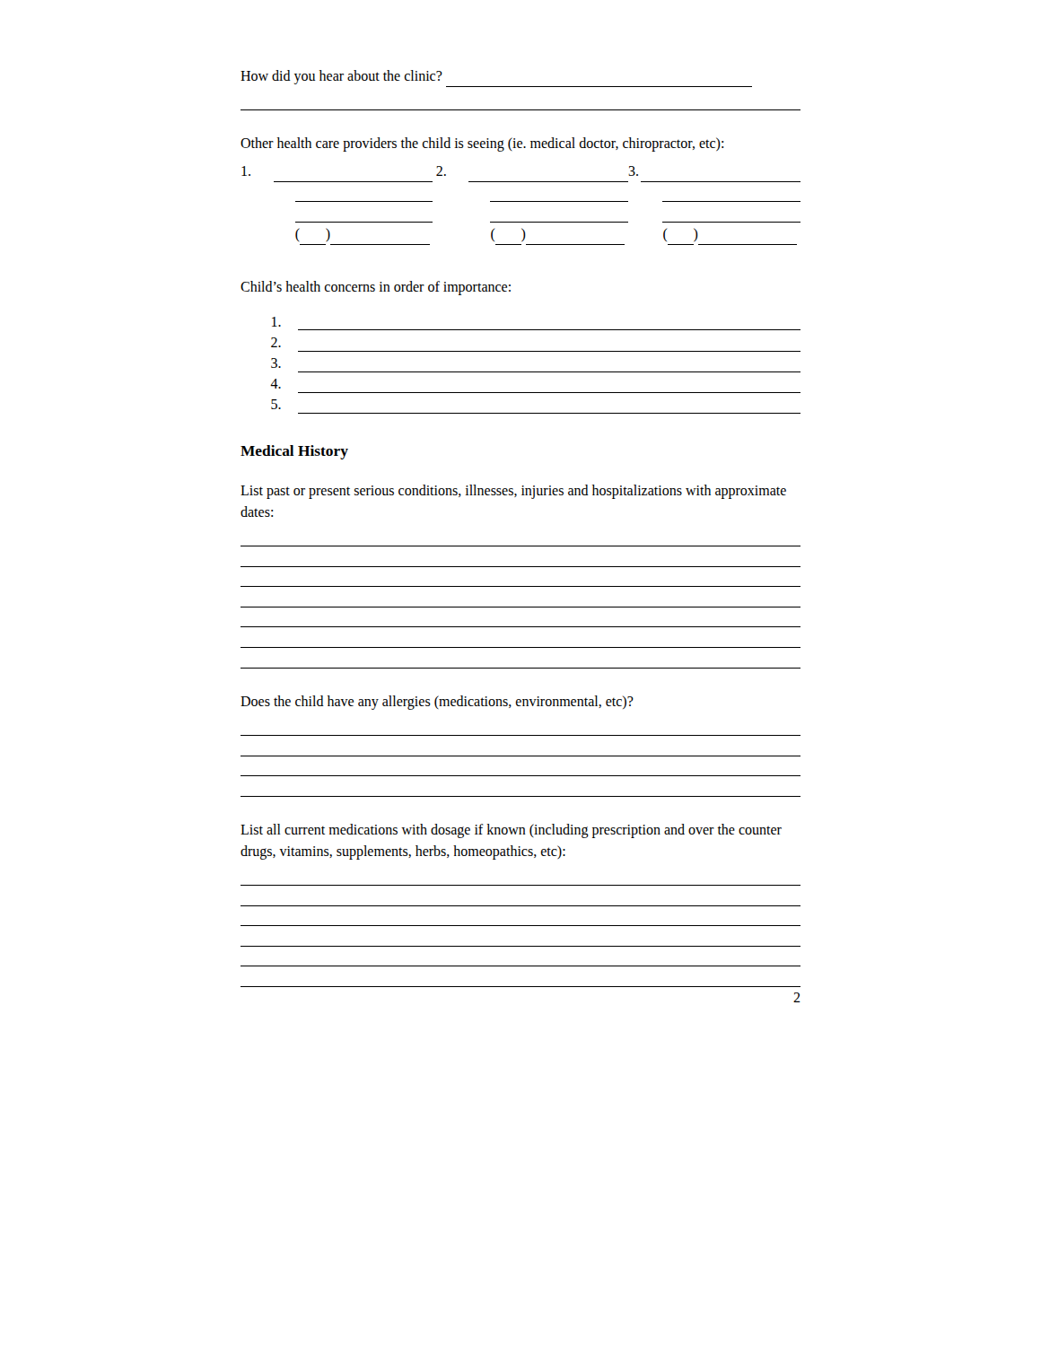How did you hear about the clinic?
Other health care providers the child is seeing (ie. medical doctor, chiropractor, etc):
| 1. | | 2. | | 3. | |
| | ( ) | | ( ) | | ( ) |
Child’s health concerns in order of importance:
Medical History
List past or present serious conditions, illnesses, injuries and hospitalizations with approximate dates:
Does the child have any allergies (medications, environmental, etc)?
List all current medications with dosage if known (including prescription and over the counter drugs, vitamins, supplements, herbs, homeopathics, etc):
2